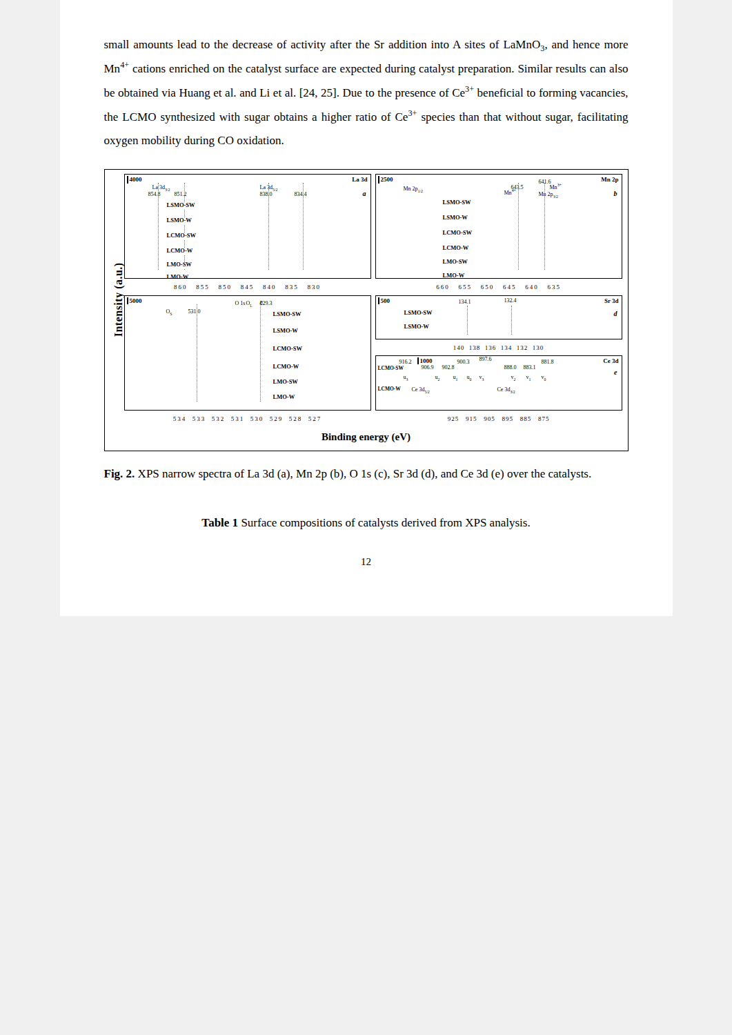small amounts lead to the decrease of activity after the Sr addition into A sites of LaMnO3, and hence more Mn4+ cations enriched on the catalyst surface are expected during catalyst preparation. Similar results can also be obtained via Huang et al. and Li et al. [24, 25]. Due to the presence of Ce3+ beneficial to forming vacancies, the LCMO synthesized with sugar obtains a higher ratio of Ce3+ species than that without sugar, facilitating oxygen mobility during CO oxidation.
Intensity (a.u.)
4000 La 3d a La 3d3/2 854.8 851.2 La 3d5/2 838.0 834.4 LSMO-SW LSMO-W LCMO-SW LCMO-W LMO-SW LMO-W
2500 Mn 2p b Mn 2p1/2 643.5 641.6 Mn4+ Mn3+ Mn 2p3/2 LSMO-SW LSMO-W LCMO-SW LCMO-W LMO-SW LMO-W
860 855 850 845 840 835 830
660 655 650 645 640 635
5000 c OS 531.0 OL 529.3 O 1s LSMO-SW LSMO-W LCMO-SW LCMO-W LMO-SW LMO-W
500 Sr 3d d 134.1 132.4 LSMO-SW LSMO-W
140 138 136 134 132 130
1000 Ce 3d e 916.2 906.9 902.8 900.3 897.6 888.0 883.1 881.8 u3 u2 u1 u0 v3 v2 v1 v0 Ce 3d5/2 Ce 3d3/2 LCMO-SW LCMO-W
534 533 532 531 530 529 528 527
925 915 905 895 885 875
Binding energy (eV)
Fig. 2. XPS narrow spectra of La 3d (a), Mn 2p (b), O 1s (c), Sr 3d (d), and Ce 3d (e) over the catalysts.
Table 1 Surface compositions of catalysts derived from XPS analysis.
12